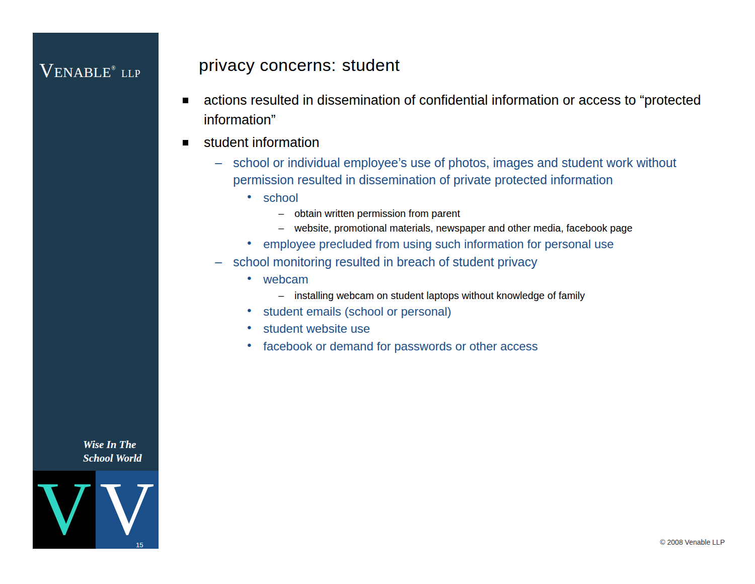VENABLE® LLP
Wise In The
School World
V
V
15
privacy concerns: student
actions resulted in dissemination of confidential information or access to “protected information”
student information
school or individual employee’s use of photos, images and student work without permission resulted in dissemination of private protected information
school
obtain written permission from parent
website, promotional materials, newspaper and other media, facebook page
employee precluded from using such information for personal use
school monitoring resulted in breach of student privacy
webcam
installing webcam on student laptops without knowledge of family
student emails (school or personal)
student website use
facebook or demand for passwords or other access
© 2008 Venable LLP